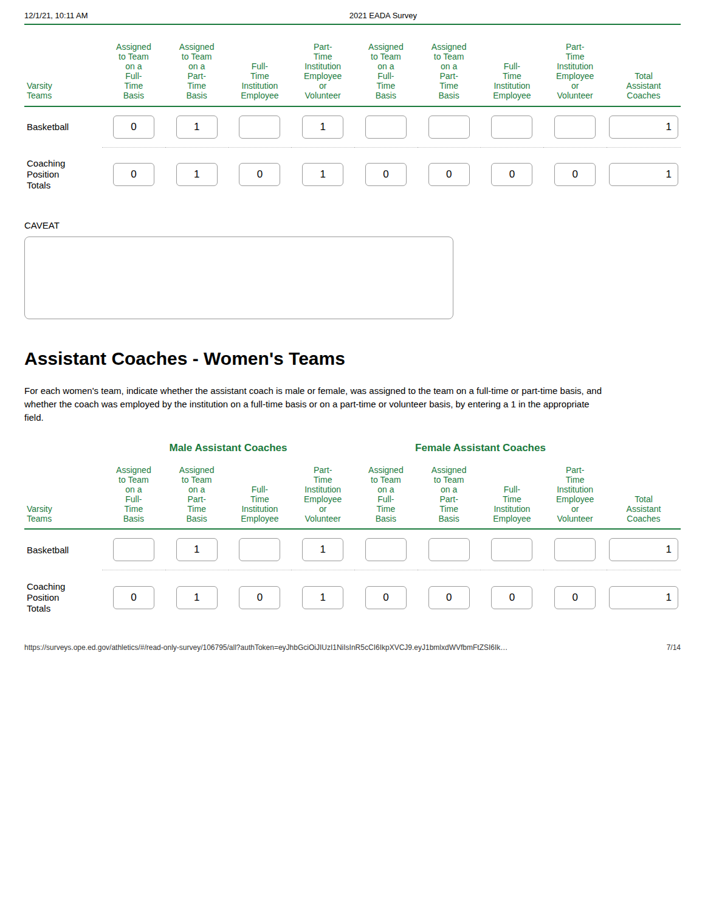12/1/21, 10:11 AM
2021 EADA Survey
| Varsity Teams | Assigned to Team on a Full- Time Basis | Assigned to Team on a Part- Time Basis | Full- Time Institution Employee | Part- Time Institution Employee or Volunteer | Assigned to Team on a Full- Time Basis | Assigned to Team on a Part- Time Basis | Full- Time Institution Employee | Part- Time Institution Employee or Volunteer | Total Assistant Coaches |
| --- | --- | --- | --- | --- | --- | --- | --- | --- | --- |
| Basketball | | | | | | | | | |
| Coaching Position Totals | | | | | | | | | |
CAVEAT
Assistant Coaches - Women's Teams
For each women's team, indicate whether the assistant coach is male or female, was assigned to the team on a full-time or part-time basis, and whether the coach was employed by the institution on a full-time basis or on a part-time or volunteer basis, by entering a 1 in the appropriate field.
| | Male Assistant Coaches | Female Assistant Coaches | |
| --- | --- | --- | --- |
| Varsity Teams | Assigned to Team on a Full- Time Basis | Assigned to Team on a Part- Time Basis | Full- Time Institution Employee | Part- Time Institution Employee or Volunteer | Assigned to Team on a Full- Time Basis | Assigned to Team on a Part- Time Basis | Full- Time Institution Employee | Part- Time Institution Employee or Volunteer | Total Assistant Coaches |
| Basketball | | | | | | | | | |
| Coaching Position Totals | | | | | | | | | |
https://surveys.ope.ed.gov/athletics/#/read-only-survey/106795/all?authToken=eyJhbGciOiJIUzI1NiIsInR5cCI6IkpXVCJ9.eyJ1bmlxdWVfbmFtZSI6Ik…
7/14